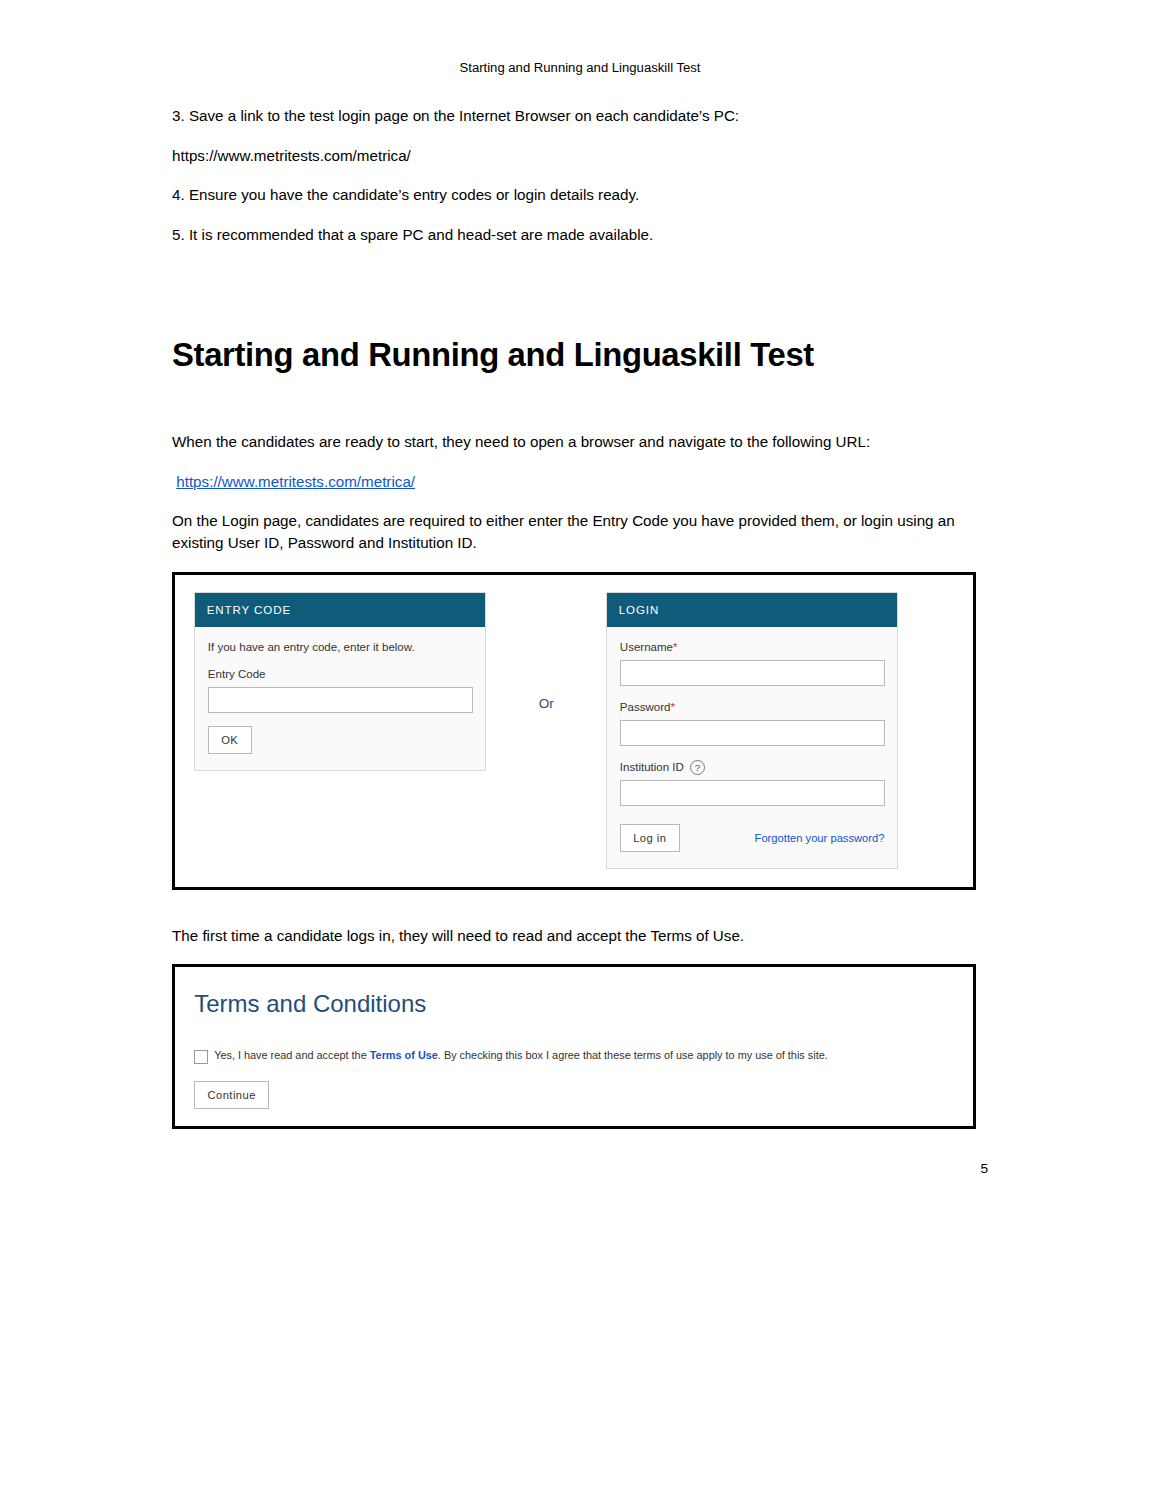Starting and Running and Linguaskill Test
3. Save a link to the test login page on the Internet Browser on each candidate’s PC:
https://www.metritests.com/metrica/
4. Ensure you have the candidate’s entry codes or login details ready.
5. It is recommended that a spare PC and head-set are made available.
Starting and Running and Linguaskill Test
When the candidates are ready to start, they need to open a browser and navigate to the following URL:
https://www.metritests.com/metrica/
On the Login page, candidates are required to either enter the Entry Code you have provided them, or login using an existing User ID, Password and Institution ID.
ENTRY CODE
If you have an entry code, enter it below.
Entry Code
OK
Or
LOGIN
Username* Password* Institution ID ?
Log in Forgotten your password?
The first time a candidate logs in, they will need to read and accept the Terms of Use.
Terms and Conditions
Yes, I have read and accept the Terms of Use. By checking this box I agree that these terms of use apply to my use of this site.
Continue
5